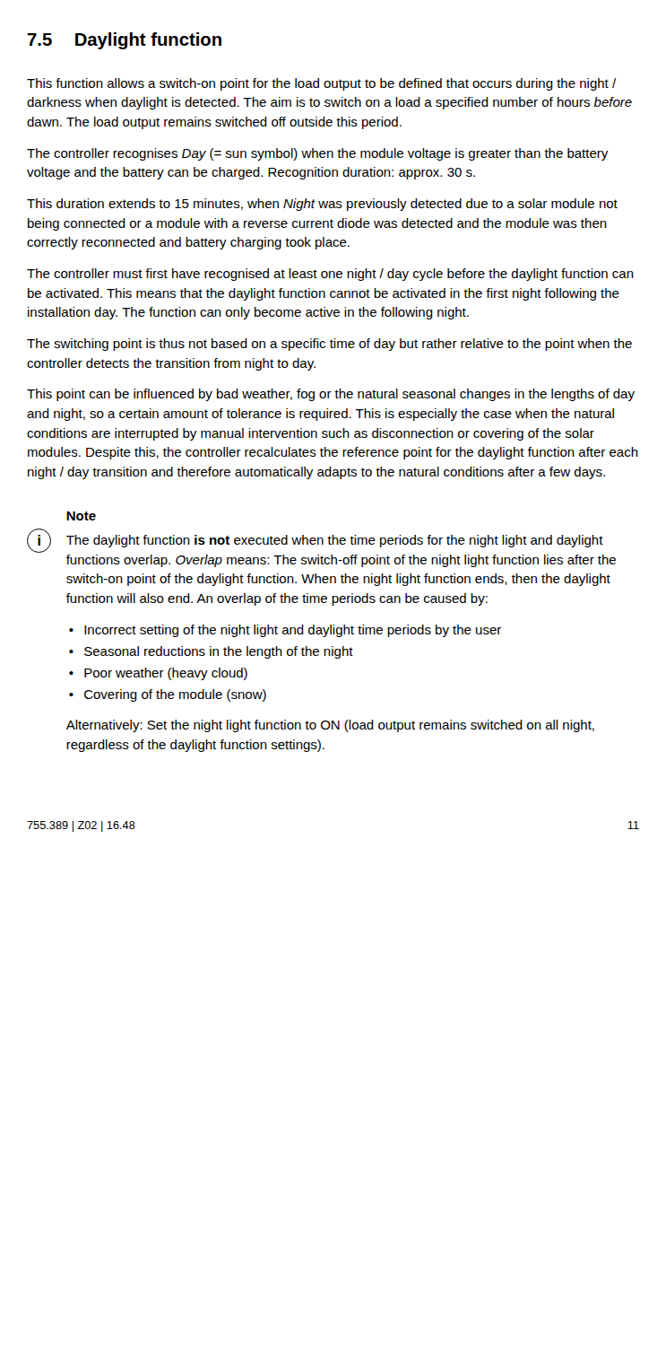7.5 Daylight function
This function allows a switch-on point for the load output to be defined that occurs during the night / darkness when daylight is detected. The aim is to switch on a load a specified number of hours before dawn. The load output remains switched off outside this period.
The controller recognises Day (= sun symbol) when the module voltage is greater than the battery voltage and the battery can be charged. Recognition duration: approx. 30 s.
This duration extends to 15 minutes, when Night was previously detected due to a solar module not being connected or a module with a reverse current diode was detected and the module was then correctly reconnected and battery charging took place.
The controller must first have recognised at least one night / day cycle before the daylight function can be activated. This means that the daylight function cannot be activated in the first night following the installation day. The function can only become active in the following night.
The switching point is thus not based on a specific time of day but rather relative to the point when the controller detects the transition from night to day.
This point can be influenced by bad weather, fog or the natural seasonal changes in the lengths of day and night, so a certain amount of tolerance is required. This is especially the case when the natural conditions are interrupted by manual intervention such as disconnection or covering of the solar modules. Despite this, the controller recalculates the reference point for the daylight function after each night / day transition and therefore automatically adapts to the natural conditions after a few days.
i
Note
The daylight function is not executed when the time periods for the night light and daylight functions overlap. Overlap means: The switch-off point of the night light function lies after the switch-on point of the daylight function. When the night light function ends, then the daylight function will also end. An overlap of the time periods can be caused by:
Incorrect setting of the night light and daylight time periods by the user
Seasonal reductions in the length of the night
Poor weather (heavy cloud)
Covering of the module (snow)
Alternatively: Set the night light function to ON (load output remains switched on all night, regardless of the daylight function settings).
755.389 | Z02 | 16.48 11